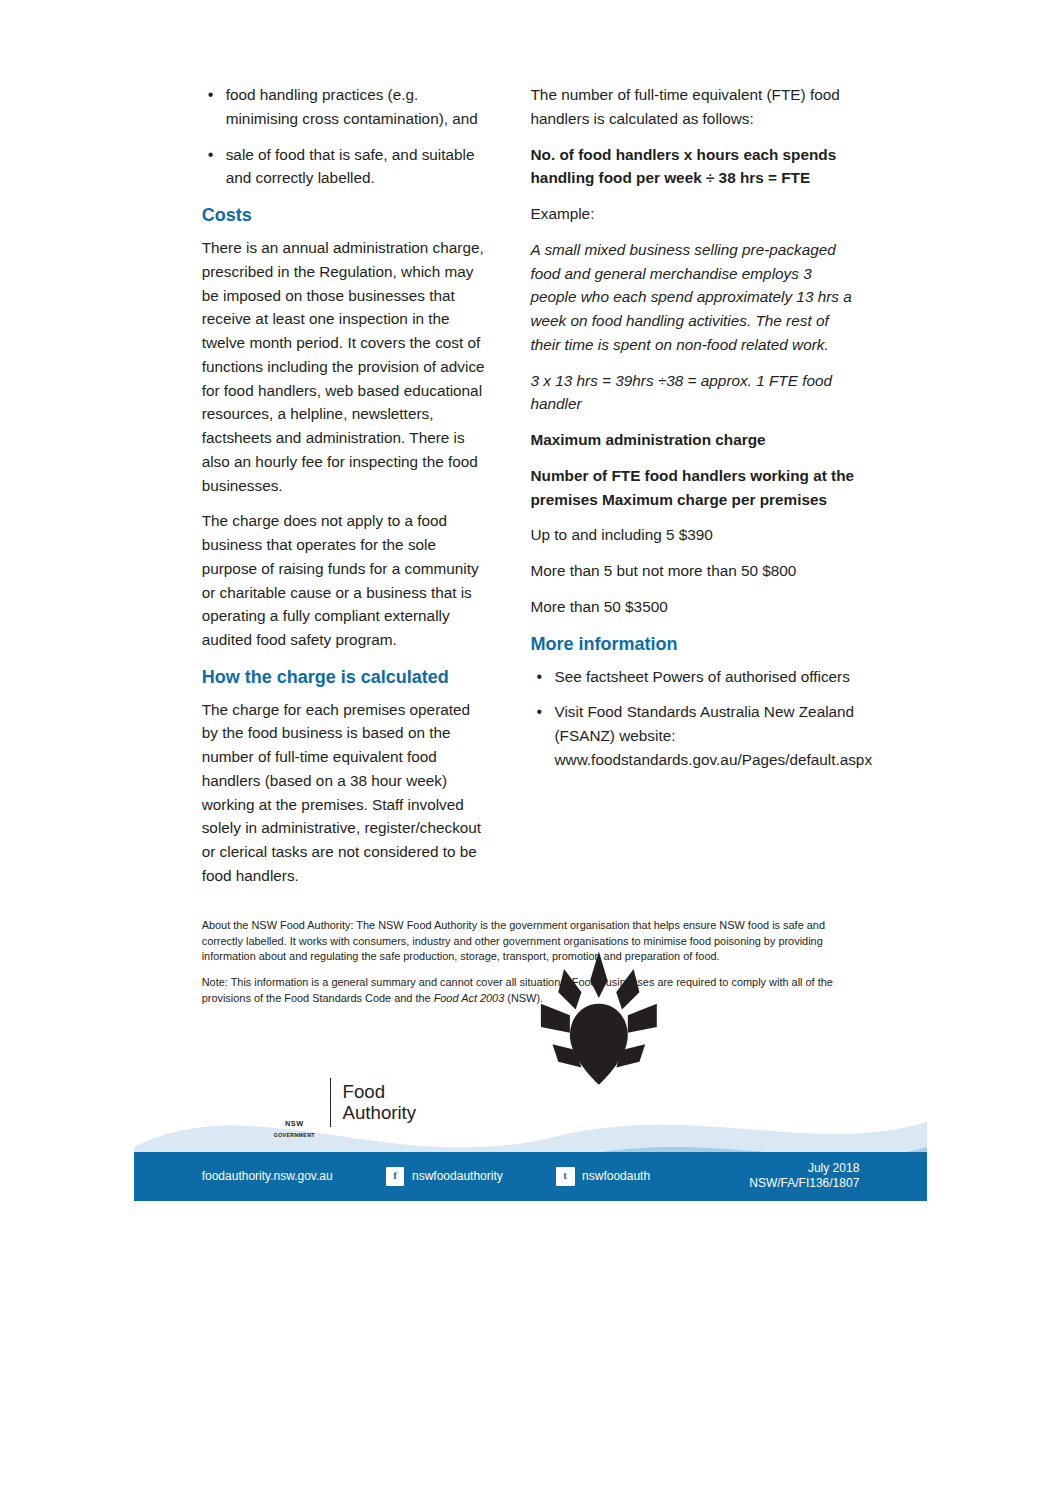food handling practices (e.g. minimising cross contamination), and
sale of food that is safe, and suitable and correctly labelled.
Costs
There is an annual administration charge, prescribed in the Regulation, which may be imposed on those businesses that receive at least one inspection in the twelve month period. It covers the cost of functions including the provision of advice for food handlers, web based educational resources, a helpline, newsletters, factsheets and administration. There is also an hourly fee for inspecting the food businesses.
The charge does not apply to a food business that operates for the sole purpose of raising funds for a community or charitable cause or a business that is operating a fully compliant externally audited food safety program.
How the charge is calculated
The charge for each premises operated by the food business is based on the number of full-time equivalent food handlers (based on a 38 hour week) working at the premises. Staff involved solely in administrative, register/checkout or clerical tasks are not considered to be food handlers.
The number of full-time equivalent (FTE) food handlers is calculated as follows:
No. of food handlers x hours each spends handling food per week ÷ 38 hrs = FTE
Example:
A small mixed business selling pre-packaged food and general merchandise employs 3 people who each spend approximately 13 hrs a week on food handling activities. The rest of their time is spent on non-food related work.
3 x 13 hrs = 39hrs ÷38 = approx. 1 FTE food handler
Maximum administration charge
Number of FTE food handlers working at the premises Maximum charge per premises
Up to and including 5 $390
More than 5 but not more than 50 $800
More than 50 $3500
More information
See factsheet Powers of authorised officers
Visit Food Standards Australia New Zealand (FSANZ) website: www.foodstandards.gov.au/Pages/default.aspx
About the NSW Food Authority: The NSW Food Authority is the government organisation that helps ensure NSW food is safe and correctly labelled. It works with consumers, industry and other government organisations to minimise food poisoning by providing information about and regulating the safe production, storage, transport, promotion and preparation of food.
Note: This information is a general summary and cannot cover all situations. Food businesses are required to comply with all of the provisions of the Food Standards Code and the Food Act 2003 (NSW).
NSW
GOVERNMENT
Food Authority
foodauthority.nsw.gov.au
f
nswfoodauthority
t
nswfoodauth
July 2018
NSW/FA/FI136/1807